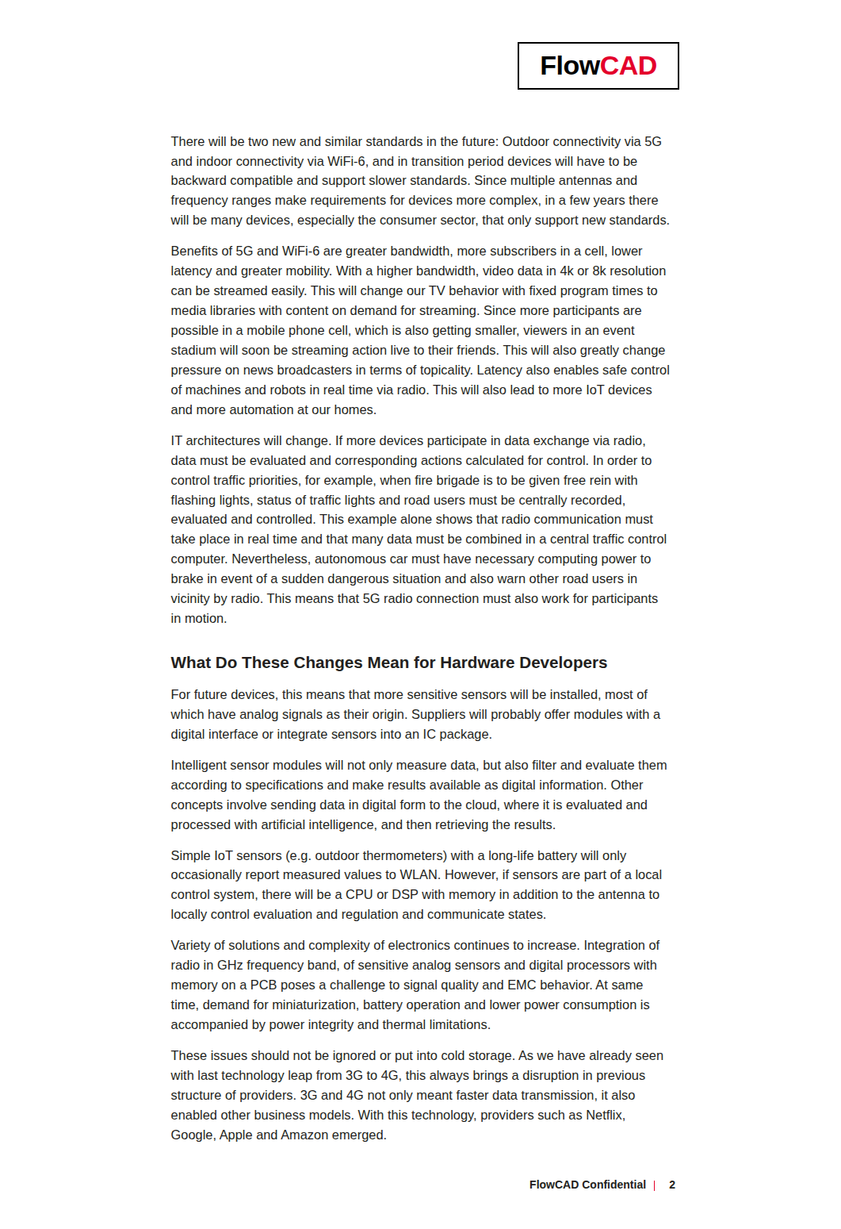Flow CAD
There will be two new and similar standards in the future: Outdoor connectivity via 5G and indoor connectivity via WiFi-6, and in transition period devices will have to be backward compatible and support slower standards. Since multiple antennas and frequency ranges make requirements for devices more complex, in a few years there will be many devices, especially the consumer sector, that only support new standards.
Benefits of 5G and WiFi-6 are greater bandwidth, more subscribers in a cell, lower latency and greater mobility. With a higher bandwidth, video data in 4k or 8k resolution can be streamed easily. This will change our TV behavior with fixed program times to media libraries with content on demand for streaming. Since more participants are possible in a mobile phone cell, which is also getting smaller, viewers in an event stadium will soon be streaming action live to their friends. This will also greatly change pressure on news broadcasters in terms of topicality. Latency also enables safe control of machines and robots in real time via radio. This will also lead to more IoT devices and more automation at our homes.
IT architectures will change. If more devices participate in data exchange via radio, data must be evaluated and corresponding actions calculated for control. In order to control traffic priorities, for example, when fire brigade is to be given free rein with flashing lights, status of traffic lights and road users must be centrally recorded, evaluated and controlled. This example alone shows that radio communication must take place in real time and that many data must be combined in a central traffic control computer. Nevertheless, autonomous car must have necessary computing power to brake in event of a sudden dangerous situation and also warn other road users in vicinity by radio. This means that 5G radio connection must also work for participants in motion.
What Do These Changes Mean for Hardware Developers
For future devices, this means that more sensitive sensors will be installed, most of which have analog signals as their origin. Suppliers will probably offer modules with a digital interface or integrate sensors into an IC package.
Intelligent sensor modules will not only measure data, but also filter and evaluate them according to specifications and make results available as digital information. Other concepts involve sending data in digital form to the cloud, where it is evaluated and processed with artificial intelligence, and then retrieving the results.
Simple IoT sensors (e.g. outdoor thermometers) with a long-life battery will only occasionally report measured values to WLAN. However, if sensors are part of a local control system, there will be a CPU or DSP with memory in addition to the antenna to locally control evaluation and regulation and communicate states.
Variety of solutions and complexity of electronics continues to increase. Integration of radio in GHz frequency band, of sensitive analog sensors and digital processors with memory on a PCB poses a challenge to signal quality and EMC behavior. At same time, demand for miniaturization, battery operation and lower power consumption is accompanied by power integrity and thermal limitations.
These issues should not be ignored or put into cold storage. As we have already seen with last technology leap from 3G to 4G, this always brings a disruption in previous structure of providers. 3G and 4G not only meant faster data transmission, it also enabled other business models. With this technology, providers such as Netflix, Google, Apple and Amazon emerged.
FlowCAD Confidential 2